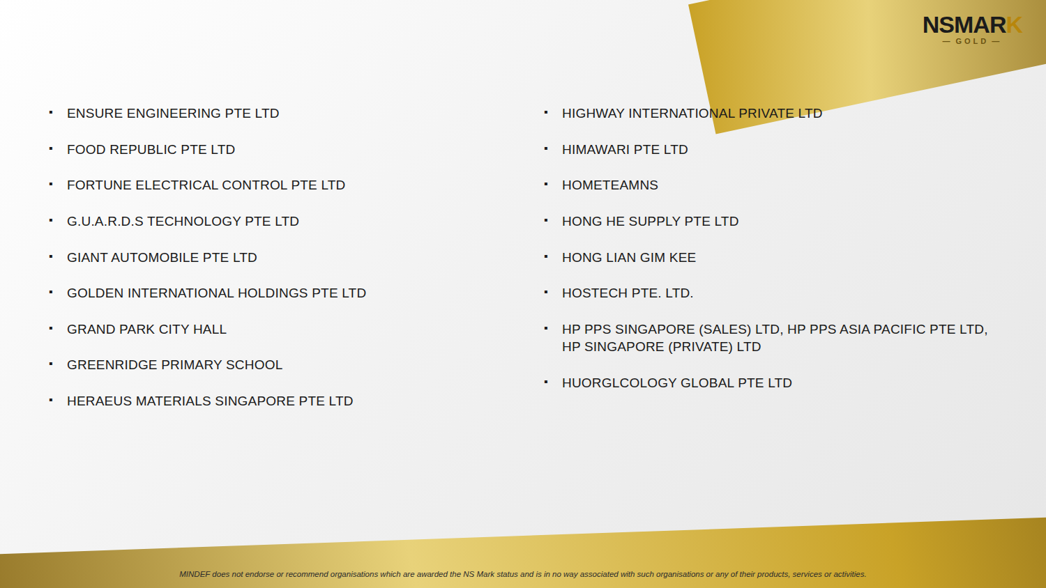NS MARK
GOLD
Ensure Engineering Pte Ltd
Food Republic Pte Ltd
Fortune Electrical Control Pte Ltd
G.U.A.R.D.S Technology Pte Ltd
Giant Automobile Pte Ltd
Golden International Holdings Pte Ltd
Grand Park City Hall
Greenridge Primary School
Heraeus Materials Singapore Pte Ltd
Highway International Private Ltd
Himawari Pte Ltd
HomeTeamNS
Hong He Supply Pte Ltd
Hong Lian Gim Kee
Hostech Pte. Ltd.
HP PPS Singapore (Sales) Ltd, HP PPS Asia Pacific Pte Ltd, HP Singapore (Private) Ltd
Huorglcology Global Pte Ltd
MINDEF does not endorse or recommend organisations which are awarded the NS Mark status and is in no way associated with such organisations or any of their products, services or activities.